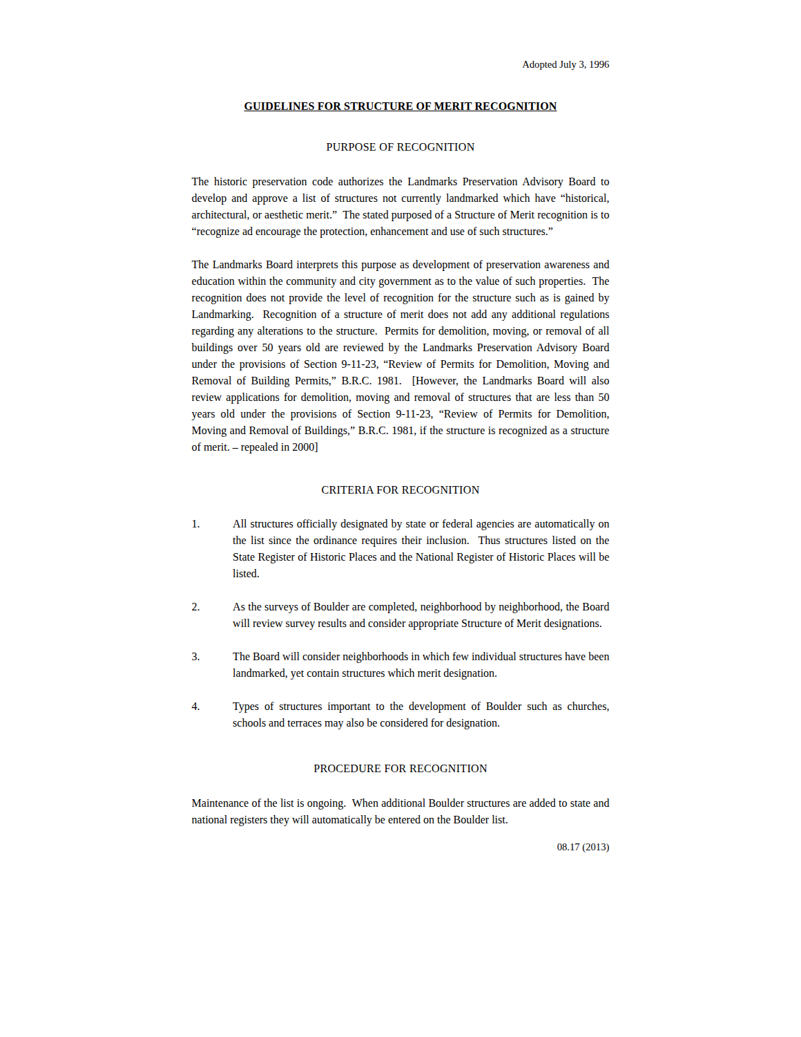Adopted July 3, 1996
GUIDELINES FOR STRUCTURE OF MERIT RECOGNITION
PURPOSE OF RECOGNITION
The historic preservation code authorizes the Landmarks Preservation Advisory Board to develop and approve a list of structures not currently landmarked which have “historical, architectural, or aesthetic merit.” The stated purposed of a Structure of Merit recognition is to “recognize ad encourage the protection, enhancement and use of such structures.”
The Landmarks Board interprets this purpose as development of preservation awareness and education within the community and city government as to the value of such properties. The recognition does not provide the level of recognition for the structure such as is gained by Landmarking. Recognition of a structure of merit does not add any additional regulations regarding any alterations to the structure. Permits for demolition, moving, or removal of all buildings over 50 years old are reviewed by the Landmarks Preservation Advisory Board under the provisions of Section 9-11-23, “Review of Permits for Demolition, Moving and Removal of Building Permits,” B.R.C. 1981. [However, the Landmarks Board will also review applications for demolition, moving and removal of structures that are less than 50 years old under the provisions of Section 9-11-23, “Review of Permits for Demolition, Moving and Removal of Buildings,” B.R.C. 1981, if the structure is recognized as a structure of merit. – repealed in 2000]
CRITERIA FOR RECOGNITION
1.
All structures officially designated by state or federal agencies are automatically on the list since the ordinance requires their inclusion. Thus structures listed on the State Register of Historic Places and the National Register of Historic Places will be listed.
2.
As the surveys of Boulder are completed, neighborhood by neighborhood, the Board will review survey results and consider appropriate Structure of Merit designations.
3.
The Board will consider neighborhoods in which few individual structures have been landmarked, yet contain structures which merit designation.
4.
Types of structures important to the development of Boulder such as churches, schools and terraces may also be considered for designation.
PROCEDURE FOR RECOGNITION
Maintenance of the list is ongoing. When additional Boulder structures are added to state and national registers they will automatically be entered on the Boulder list.
08.17 (2013)